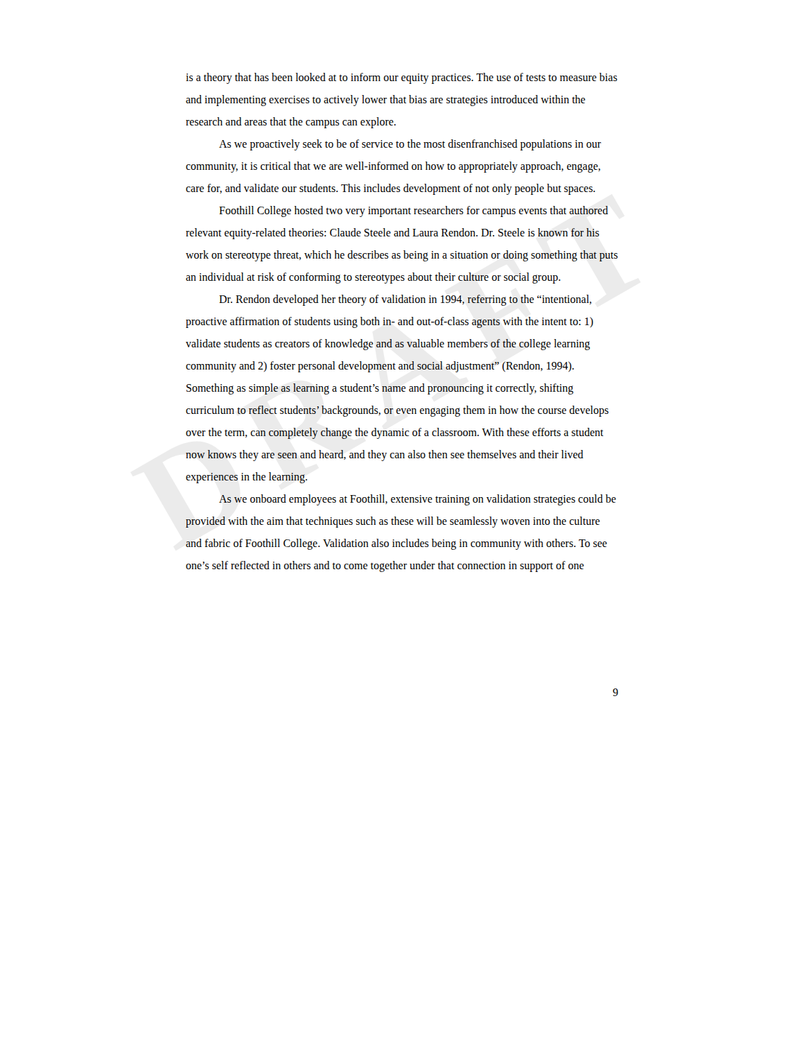DRAFT
is a theory that has been looked at to inform our equity practices. The use of tests to measure bias and implementing exercises to actively lower that bias are strategies introduced within the research and areas that the campus can explore.
As we proactively seek to be of service to the most disenfranchised populations in our community, it is critical that we are well-informed on how to appropriately approach, engage, care for, and validate our students. This includes development of not only people but spaces.
Foothill College hosted two very important researchers for campus events that authored relevant equity-related theories: Claude Steele and Laura Rendon. Dr. Steele is known for his work on stereotype threat, which he describes as being in a situation or doing something that puts an individual at risk of conforming to stereotypes about their culture or social group.
Dr. Rendon developed her theory of validation in 1994, referring to the “intentional, proactive affirmation of students using both in- and out-of-class agents with the intent to: 1) validate students as creators of knowledge and as valuable members of the college learning community and 2) foster personal development and social adjustment” (Rendon, 1994). Something as simple as learning a student’s name and pronouncing it correctly, shifting curriculum to reflect students’ backgrounds, or even engaging them in how the course develops over the term, can completely change the dynamic of a classroom. With these efforts a student now knows they are seen and heard, and they can also then see themselves and their lived experiences in the learning.
As we onboard employees at Foothill, extensive training on validation strategies could be provided with the aim that techniques such as these will be seamlessly woven into the culture and fabric of Foothill College. Validation also includes being in community with others. To see one’s self reflected in others and to come together under that connection in support of one
9